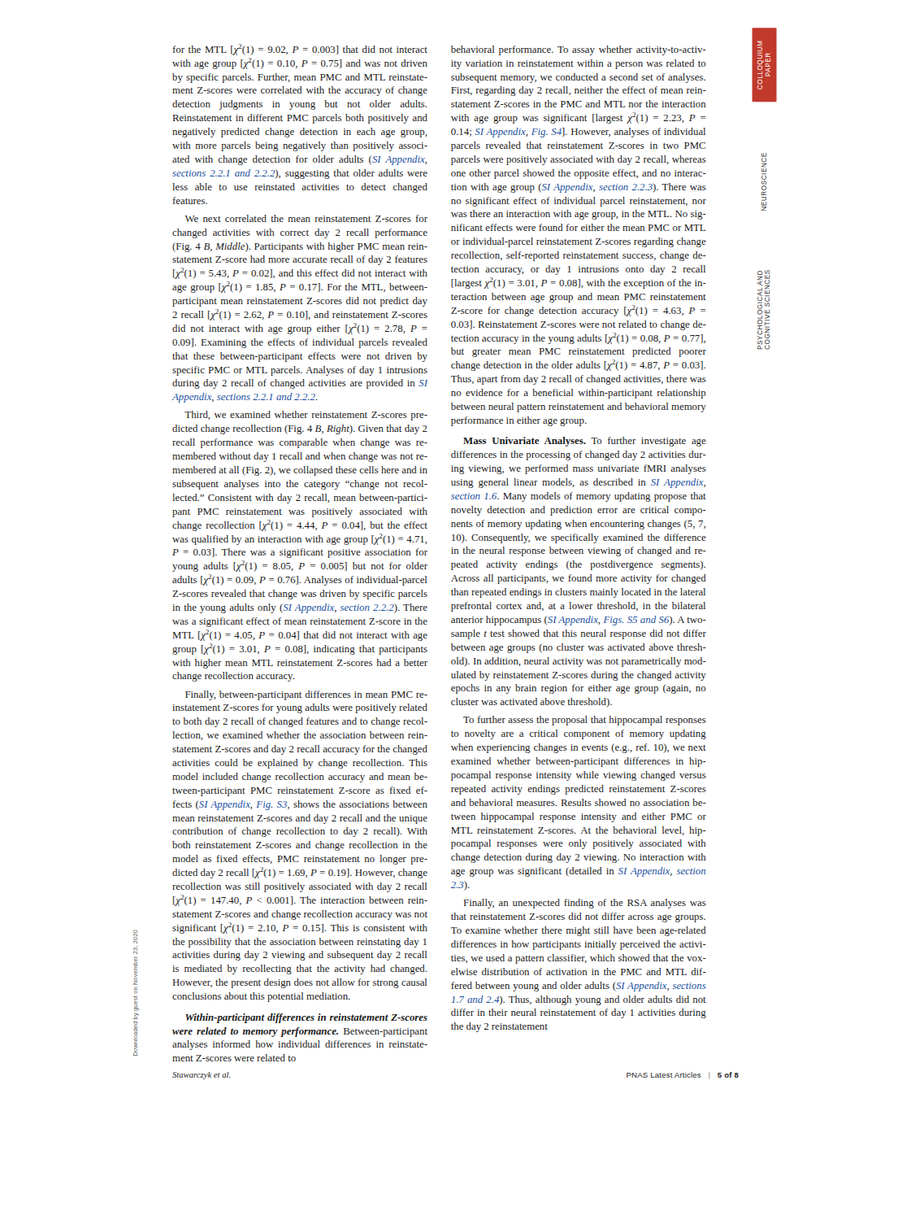Colloquium
Paper
Neuroscience
Psychological and
Cognitive Sciences
Downloaded by guest on November 23, 2020
for the MTL [χ2(1) = 9.02, P = 0.003] that did not interact with age group [χ2(1) = 0.10, P = 0.75] and was not driven by specific parcels. Further, mean PMC and MTL reinstatement Z-scores were correlated with the accuracy of change detection judgments in young but not older adults. Reinstatement in different PMC parcels both positively and negatively predicted change detection in each age group, with more parcels being negatively than positively associated with change detection for older adults (SI Appendix, sections 2.2.1 and 2.2.2), suggesting that older adults were less able to use reinstated activities to detect changed features.
We next correlated the mean reinstatement Z-scores for changed activities with correct day 2 recall performance (Fig. 4 B, Middle). Participants with higher PMC mean reinstatement Z-score had more accurate recall of day 2 features [χ2(1) = 5.43, P = 0.02], and this effect did not interact with age group [χ2(1) = 1.85, P = 0.17]. For the MTL, between-participant mean reinstatement Z-scores did not predict day 2 recall [χ2(1) = 2.62, P = 0.10], and reinstatement Z-scores did not interact with age group either [χ2(1) = 2.78, P = 0.09]. Examining the effects of individual parcels revealed that these between-participant effects were not driven by specific PMC or MTL parcels. Analyses of day 1 intrusions during day 2 recall of changed activities are provided in SI Appendix, sections 2.2.1 and 2.2.2.
Third, we examined whether reinstatement Z-scores predicted change recollection (Fig. 4 B, Right). Given that day 2 recall performance was comparable when change was remembered without day 1 recall and when change was not remembered at all (Fig. 2), we collapsed these cells here and in subsequent analyses into the category “change not recollected.” Consistent with day 2 recall, mean between-participant PMC reinstatement was positively associated with change recollection [χ2(1) = 4.44, P = 0.04], but the effect was qualified by an interaction with age group [χ2(1) = 4.71, P = 0.03]. There was a significant positive association for young adults [χ2(1) = 8.05, P = 0.005] but not for older adults [χ2(1) = 0.09, P = 0.76]. Analyses of individual-parcel Z-scores revealed that change was driven by specific parcels in the young adults only (SI Appendix, section 2.2.2). There was a significant effect of mean reinstatement Z-score in the MTL [χ2(1) = 4.05, P = 0.04] that did not interact with age group [χ2(1) = 3.01, P = 0.08], indicating that participants with higher mean MTL reinstatement Z-scores had a better change recollection accuracy.
Finally, between-participant differences in mean PMC reinstatement Z-scores for young adults were positively related to both day 2 recall of changed features and to change recollection, we examined whether the association between reinstatement Z-scores and day 2 recall accuracy for the changed activities could be explained by change recollection. This model included change recollection accuracy and mean between-participant PMC reinstatement Z-score as fixed effects (SI Appendix, Fig. S3, shows the associations between mean reinstatement Z-scores and day 2 recall and the unique contribution of change recollection to day 2 recall). With both reinstatement Z-scores and change recollection in the model as fixed effects, PMC reinstatement no longer predicted day 2 recall [χ2(1) = 1.69, P = 0.19]. However, change recollection was still positively associated with day 2 recall [χ2(1) = 147.40, P < 0.001]. The interaction between reinstatement Z-scores and change recollection accuracy was not significant [χ2(1) = 2.10, P = 0.15]. This is consistent with the possibility that the association between reinstating day 1 activities during day 2 viewing and subsequent day 2 recall is mediated by recollecting that the activity had changed. However, the present design does not allow for strong causal conclusions about this potential mediation.
Within-participant differences in reinstatement Z-scores were related to memory performance. Between-participant analyses informed how individual differences in reinstatement Z-scores were related to
behavioral performance. To assay whether activity-to-activity variation in reinstatement within a person was related to subsequent memory, we conducted a second set of analyses. First, regarding day 2 recall, neither the effect of mean reinstatement Z-scores in the PMC and MTL nor the interaction with age group was significant [largest χ2(1) = 2.23, P = 0.14; SI Appendix, Fig. S4]. However, analyses of individual parcels revealed that reinstatement Z-scores in two PMC parcels were positively associated with day 2 recall, whereas one other parcel showed the opposite effect, and no interaction with age group (SI Appendix, section 2.2.3). There was no significant effect of individual parcel reinstatement, nor was there an interaction with age group, in the MTL. No significant effects were found for either the mean PMC or MTL or individual-parcel reinstatement Z-scores regarding change recollection, self-reported reinstatement success, change detection accuracy, or day 1 intrusions onto day 2 recall [largest χ2(1) = 3.01, P = 0.08], with the exception of the interaction between age group and mean PMC reinstatement Z-score for change detection accuracy [χ2(1) = 4.63, P = 0.03]. Reinstatement Z-scores were not related to change detection accuracy in the young adults [χ2(1) = 0.08, P = 0.77], but greater mean PMC reinstatement predicted poorer change detection in the older adults [χ2(1) = 4.87, P = 0.03]. Thus, apart from day 2 recall of changed activities, there was no evidence for a beneficial within-participant relationship between neural pattern reinstatement and behavioral memory performance in either age group.
Mass Univariate Analyses. To further investigate age differences in the processing of changed day 2 activities during viewing, we performed mass univariate fMRI analyses using general linear models, as described in SI Appendix, section 1.6. Many models of memory updating propose that novelty detection and prediction error are critical components of memory updating when encountering changes (5, 7, 10). Consequently, we specifically examined the difference in the neural response between viewing of changed and repeated activity endings (the postdivergence segments). Across all participants, we found more activity for changed than repeated endings in clusters mainly located in the lateral prefrontal cortex and, at a lower threshold, in the bilateral anterior hippocampus (SI Appendix, Figs. S5 and S6). A two-sample t test showed that this neural response did not differ between age groups (no cluster was activated above threshold). In addition, neural activity was not parametrically modulated by reinstatement Z-scores during the changed activity epochs in any brain region for either age group (again, no cluster was activated above threshold).
To further assess the proposal that hippocampal responses to novelty are a critical component of memory updating when experiencing changes in events (e.g., ref. 10), we next examined whether between-participant differences in hippocampal response intensity while viewing changed versus repeated activity endings predicted reinstatement Z-scores and behavioral measures. Results showed no association between hippocampal response intensity and either PMC or MTL reinstatement Z-scores. At the behavioral level, hippocampal responses were only positively associated with change detection during day 2 viewing. No interaction with age group was significant (detailed in SI Appendix, section 2.3).
Finally, an unexpected finding of the RSA analyses was that reinstatement Z-scores did not differ across age groups. To examine whether there might still have been age-related differences in how participants initially perceived the activities, we used a pattern classifier, which showed that the voxelwise distribution of activation in the PMC and MTL differed between young and older adults (SI Appendix, sections 1.7 and 2.4). Thus, although young and older adults did not differ in their neural reinstatement of day 1 activities during the day 2 reinstatement
Stawarczyk et al.
PNAS Latest Articles | 5 of 8